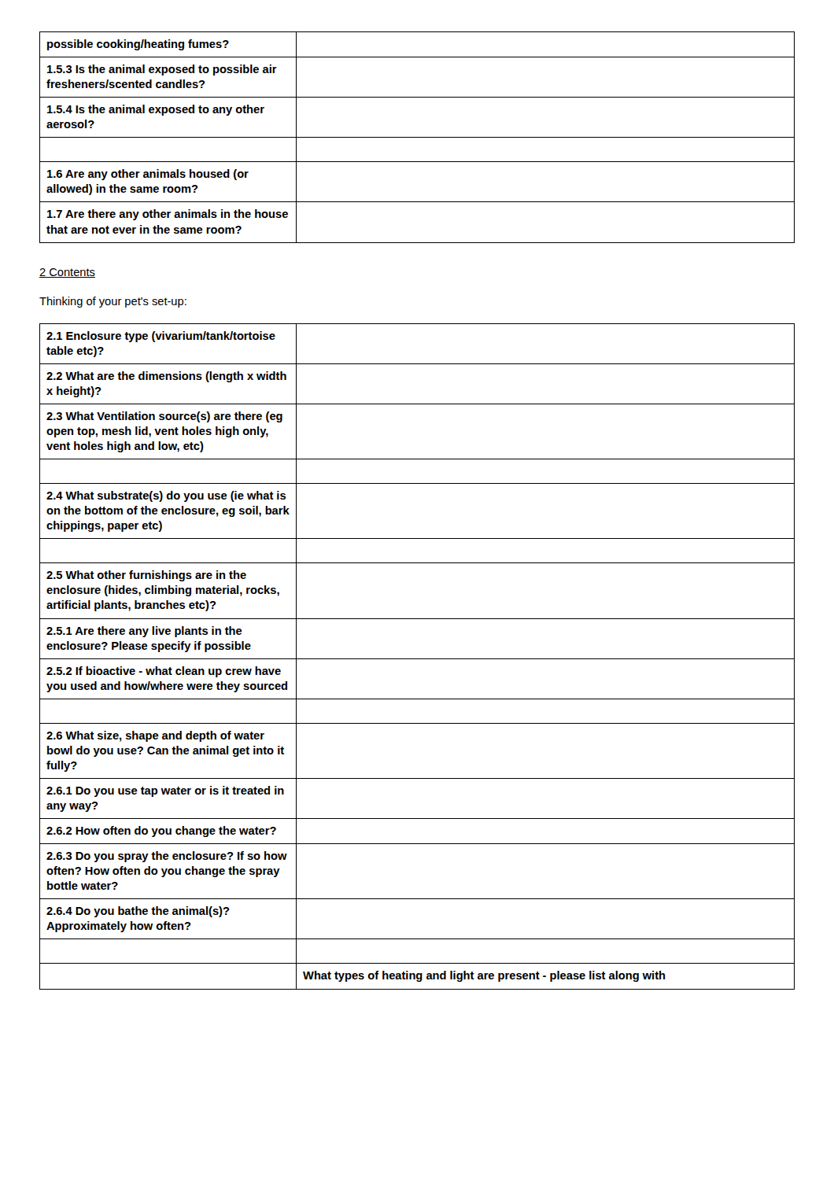| possible cooking/heating fumes? | |
| 1.5.3 Is the animal exposed to possible air fresheners/scented candles? | |
| 1.5.4 Is the animal exposed to any other aerosol? | |
| 1.6 Are any other animals housed (or allowed) in the same room? | |
| 1.7 Are there any other animals in the house that are not ever in the same room? | |
2 Contents
Thinking of your pet's set-up:
| 2.1 Enclosure type (vivarium/tank/tortoise table etc)? | |
| 2.2 What are the dimensions (length x width x height)? | |
| 2.3 What Ventilation source(s) are there (eg open top, mesh lid, vent holes high only, vent holes high and low, etc) | |
| 2.4 What substrate(s) do you use (ie what is on the bottom of the enclosure, eg soil, bark chippings, paper etc) | |
| 2.5 What other furnishings are in the enclosure (hides, climbing material, rocks, artificial plants, branches etc)? | |
| 2.5.1 Are there any live plants in the enclosure? Please specify if possible | |
| 2.5.2 If bioactive - what clean up crew have you used and how/where were they sourced | |
| 2.6 What size, shape and depth of water bowl do you use? Can the animal get into it fully? | |
| 2.6.1 Do you use tap water or is it treated in any way? | |
| 2.6.2 How often do you change the water? | |
| 2.6.3 Do you spray the enclosure? If so how often? How often do you change the spray bottle water? | |
| 2.6.4 Do you bathe the animal(s)? Approximately how often? | |
| | What types of heating and light are present - please list along with |